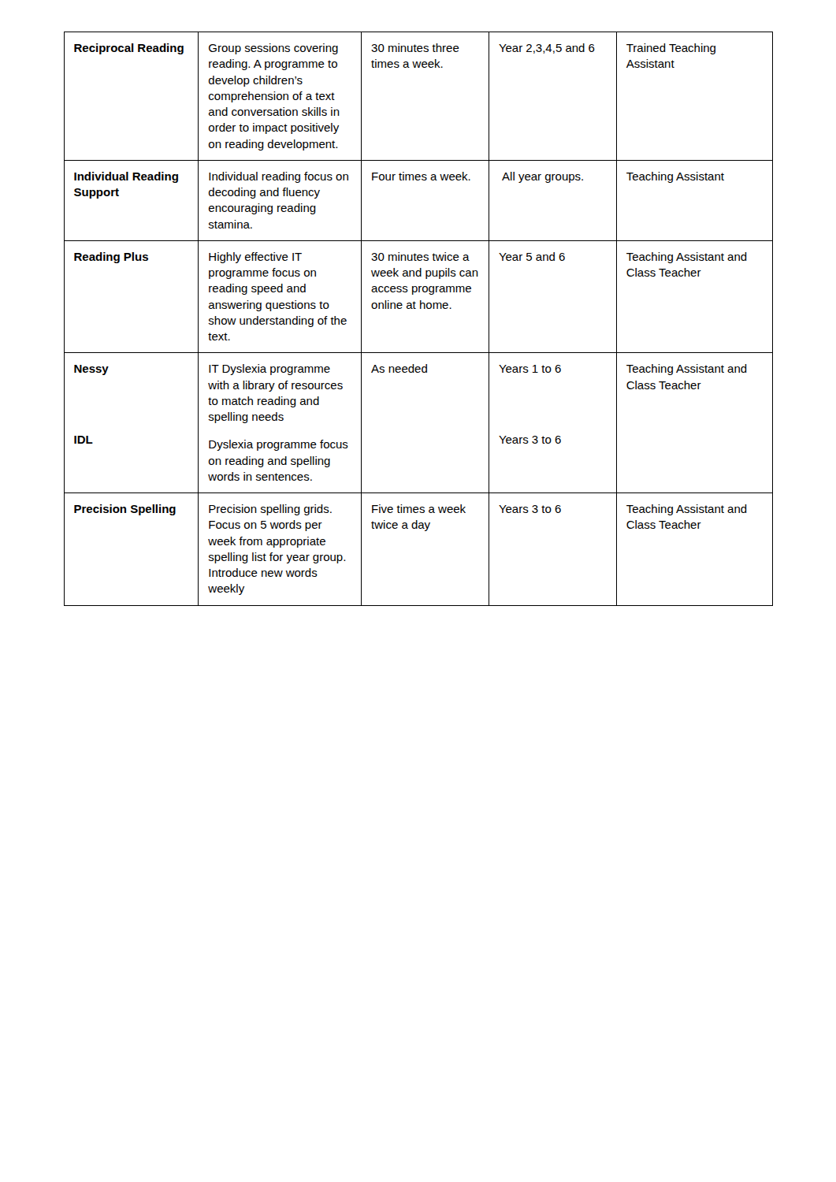| Reciprocal Reading | Group sessions covering reading. A programme to develop children’s comprehension of a text and conversation skills in order to impact positively on reading development. | 30 minutes three times a week. | Year 2,3,4,5 and 6 | Trained Teaching Assistant |
| Individual Reading Support | Individual reading focus on decoding and fluency encouraging reading stamina. | Four times a week. | All year groups. | Teaching Assistant |
| Reading Plus | Highly effective IT programme focus on reading speed and answering questions to show understanding of the text. | 30 minutes twice a week and pupils can access programme online at home. | Year 5 and 6 | Teaching Assistant and Class Teacher |
| Nessy IDL | IT Dyslexia programme with a library of resources to match reading and spelling needs Dyslexia programme focus on reading and spelling words in sentences. | As needed | Years 1 to 6 Years 3 to 6 | Teaching Assistant and Class Teacher |
| Precision Spelling | Precision spelling grids. Focus on 5 words per week from appropriate spelling list for year group. Introduce new words weekly | Five times a week twice a day | Years 3 to 6 | Teaching Assistant and Class Teacher |